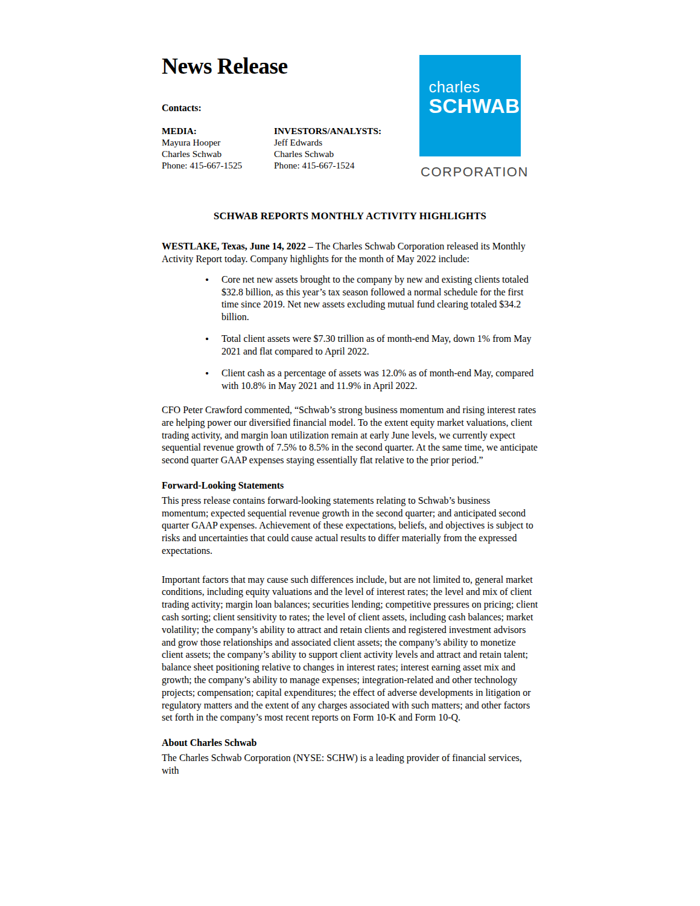News Release
Contacts:
| MEDIA: | INVESTORS/ANALYSTS: |
| Mayura Hooper | Jeff Edwards |
| Charles Schwab | Charles Schwab |
| Phone: 415-667-1525 | Phone: 415-667-1524 |
charles SCHWAB
CORPORATION
SCHWAB REPORTS MONTHLY ACTIVITY HIGHLIGHTS
WESTLAKE, Texas, June 14, 2022 – The Charles Schwab Corporation released its Monthly Activity Report today. Company highlights for the month of May 2022 include:
Core net new assets brought to the company by new and existing clients totaled $32.8 billion, as this year’s tax season followed a normal schedule for the first time since 2019. Net new assets excluding mutual fund clearing totaled $34.2 billion.
Total client assets were $7.30 trillion as of month-end May, down 1% from May 2021 and flat compared to April 2022.
Client cash as a percentage of assets was 12.0% as of month-end May, compared with 10.8% in May 2021 and 11.9% in April 2022.
CFO Peter Crawford commented, “Schwab’s strong business momentum and rising interest rates are helping power our diversified financial model. To the extent equity market valuations, client trading activity, and margin loan utilization remain at early June levels, we currently expect sequential revenue growth of 7.5% to 8.5% in the second quarter. At the same time, we anticipate second quarter GAAP expenses staying essentially flat relative to the prior period.”
Forward-Looking Statements
This press release contains forward-looking statements relating to Schwab’s business momentum; expected sequential revenue growth in the second quarter; and anticipated second quarter GAAP expenses. Achievement of these expectations, beliefs, and objectives is subject to risks and uncertainties that could cause actual results to differ materially from the expressed expectations.
Important factors that may cause such differences include, but are not limited to, general market conditions, including equity valuations and the level of interest rates; the level and mix of client trading activity; margin loan balances; securities lending; competitive pressures on pricing; client cash sorting; client sensitivity to rates; the level of client assets, including cash balances; market volatility; the company’s ability to attract and retain clients and registered investment advisors and grow those relationships and associated client assets; the company’s ability to monetize client assets; the company’s ability to support client activity levels and attract and retain talent; balance sheet positioning relative to changes in interest rates; interest earning asset mix and growth; the company’s ability to manage expenses; integration-related and other technology projects; compensation; capital expenditures; the effect of adverse developments in litigation or regulatory matters and the extent of any charges associated with such matters; and other factors set forth in the company’s most recent reports on Form 10-K and Form 10-Q.
About Charles Schwab
The Charles Schwab Corporation (NYSE: SCHW) is a leading provider of financial services, with